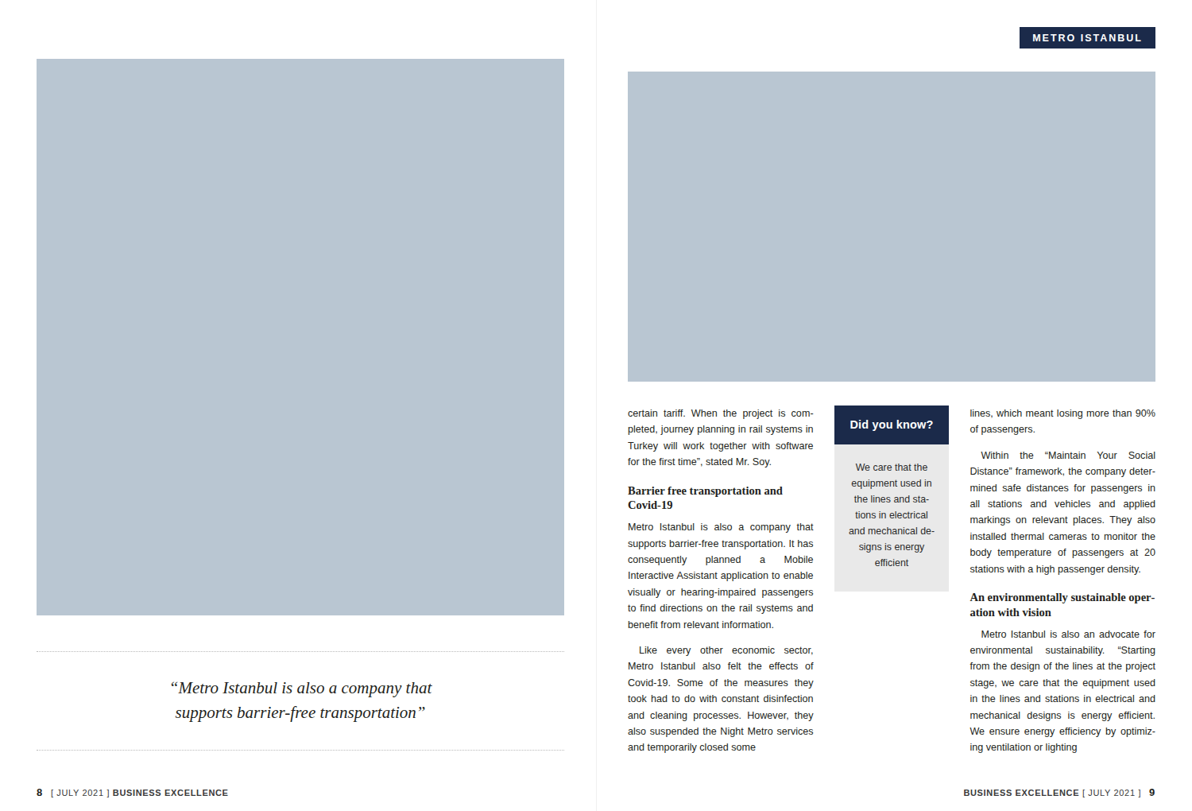“Metro Istanbul is also a company that
supports barrier-free transportation”
8 [ JULY 2021 ] BUSINESS EXCELLENCE
Metro Istanbul
certain tariff. When the project is completed, journey planning in rail systems in Turkey will work together with software for the first time”, stated Mr. Soy.
Barrier free transportation and Covid-19
Metro Istanbul is also a company that supports barrier-free transportation. It has consequently planned a Mobile Interactive Assistant application to enable visually or hearing-impaired passengers to find directions on the rail systems and benefit from relevant information.
Like every other economic sector, Metro Istanbul also felt the effects of Covid-19. Some of the measures they took had to do with constant disinfection and cleaning processes. However, they also suspended the Night Metro services and temporarily closed some
Did you know?
We care that the equipment used in the lines and stations in electrical and mechanical designs is energy efficient
lines, which meant losing more than 90% of passengers.
Within the “Maintain Your Social Distance” framework, the company determined safe distances for passengers in all stations and vehicles and applied markings on relevant places. They also installed thermal cameras to monitor the body temperature of passengers at 20 stations with a high passenger density.
An environmentally sustainable operation with vision
Metro Istanbul is also an advocate for environmental sustainability. “Starting from the design of the lines at the project stage, we care that the equipment used in the lines and stations in electrical and mechanical designs is energy efficient. We ensure energy efficiency by optimizing ventilation or lighting
BUSINESS EXCELLENCE [ JULY 2021 ] 9